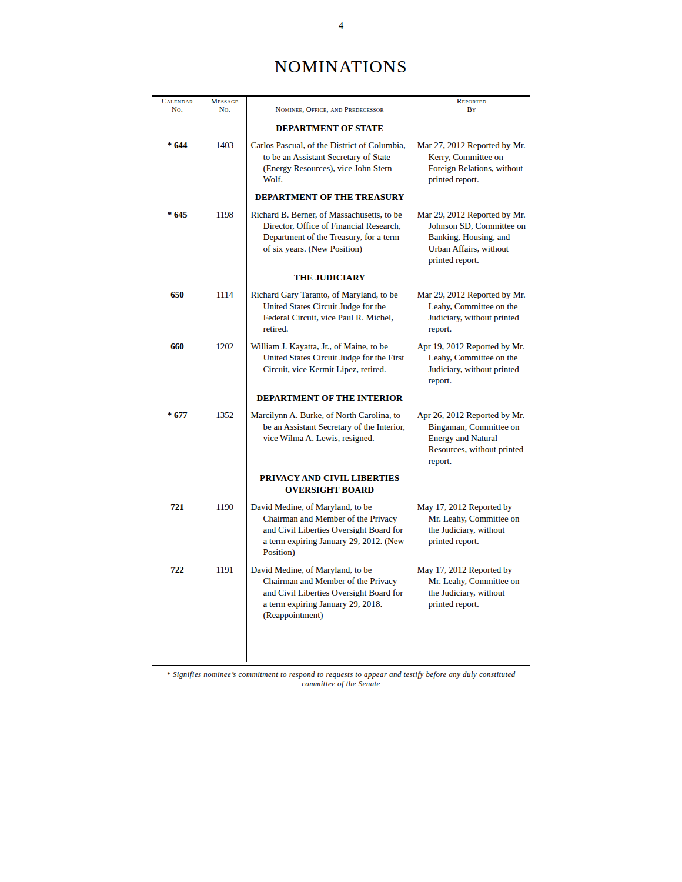4
NOMINATIONS
| Calendar No. | Message No. | Nominee, Office, and Predecessor | Reported By |
| --- | --- | --- | --- |
| | | DEPARTMENT OF STATE | |
| * 644 | 1403 | Carlos Pascual, of the District of Columbia, to be an Assistant Secretary of State (Energy Resources), vice John Stern Wolf. | Mar 27, 2012 Reported by Mr. Kerry, Committee on Foreign Relations, without printed report. |
| | | DEPARTMENT OF THE TREASURY | |
| * 645 | 1198 | Richard B. Berner, of Massachusetts, to be Director, Office of Financial Research, Department of the Treasury, for a term of six years. (New Position) | Mar 29, 2012 Reported by Mr. Johnson SD, Committee on Banking, Housing, and Urban Affairs, without printed report. |
| | | THE JUDICIARY | |
| 650 | 1114 | Richard Gary Taranto, of Maryland, to be United States Circuit Judge for the Federal Circuit, vice Paul R. Michel, retired. | Mar 29, 2012 Reported by Mr. Leahy, Committee on the Judiciary, without printed report. |
| 660 | 1202 | William J. Kayatta, Jr., of Maine, to be United States Circuit Judge for the First Circuit, vice Kermit Lipez, retired. | Apr 19, 2012 Reported by Mr. Leahy, Committee on the Judiciary, without printed report. |
| | | DEPARTMENT OF THE INTERIOR | |
| * 677 | 1352 | Marcilynn A. Burke, of North Carolina, to be an Assistant Secretary of the Interior, vice Wilma A. Lewis, resigned. | Apr 26, 2012 Reported by Mr. Bingaman, Committee on Energy and Natural Resources, without printed report. |
| | | PRIVACY AND CIVIL LIBERTIES OVERSIGHT BOARD | |
| 721 | 1190 | David Medine, of Maryland, to be Chairman and Member of the Privacy and Civil Liberties Oversight Board for a term expiring January 29, 2012. (New Position) | May 17, 2012 Reported by Mr. Leahy, Committee on the Judiciary, without printed report. |
| 722 | 1191 | David Medine, of Maryland, to be Chairman and Member of the Privacy and Civil Liberties Oversight Board for a term expiring January 29, 2018. (Reappointment) | May 17, 2012 Reported by Mr. Leahy, Committee on the Judiciary, without printed report. |
* Signifies nominee’s commitment to respond to requests to appear and testify before any duly constituted committee of the Senate